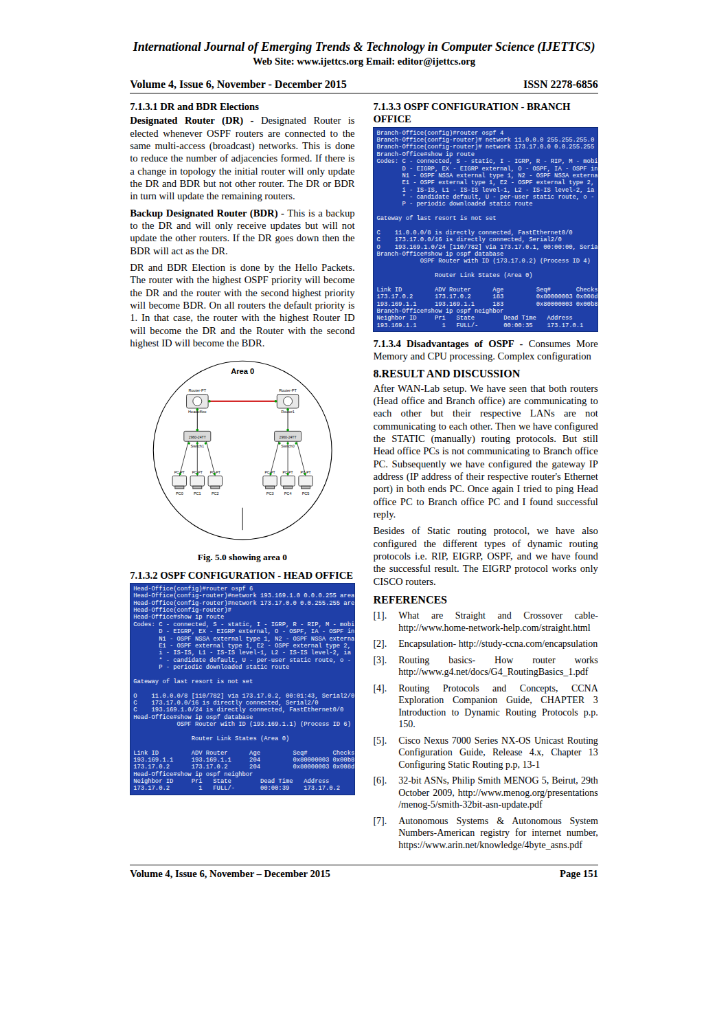International Journal of Emerging Trends & Technology in Computer Science (IJETTCS)
Web Site: www.ijettcs.org Email: editor@ijettcs.org
Volume 4, Issue 6, November - December 2015 ISSN 2278-6856
7.1.3.1 DR and BDR Elections
Designated Router (DR) - Designated Router is elected whenever OSPF routers are connected to the same multi-access (broadcast) networks. This is done to reduce the number of adjacencies formed. If there is a change in topology the initial router will only update the DR and BDR but not other router. The DR or BDR in turn will update the remaining routers.
Backup Designated Router (BDR) - This is a backup to the DR and will only receive updates but will not update the other routers. If the DR goes down then the BDR will act as the DR.
DR and BDR Election is done by the Hello Packets. The router with the highest OSPF priority will become the DR and the router with the second highest priority will become BDR. On all routers the default priority is 1. In that case, the router with the highest Router ID will become the DR and the Router with the second highest ID will become the BDR.
Area 0 Router-PT Headoffice Router-PT Router1 2960-24TT Switch1 2960-24TT Switch0 PC-PT PC0 PC-PT PC1 PC-PT PC2 PC-PT PC3 PC-PT PC4 PC-PT PC5
Fig. 5.0 showing area 0
7.1.3.2 OSPF CONFIGURATION - HEAD OFFICE
Head-Office(config)#router ospf 6 Head-Office(config-router)#network 193.169.1.0 0.0.0.255 area 0 Head-Office(config-router)#network 173.17.0.0 0.0.255.255 area 0 Head-Office(config-router)# Head-Office#show ip route Codes: C - connected, S - static, I - IGRP, R - RIP, M - mobile, B - BGP D - EIGRP, EX - EIGRP external, O - OSPF, IA - OSPF inter area N1 - OSPF NSSA external type 1, N2 - OSPF NSSA external type 2 E1 - OSPF external type 1, E2 - OSPF external type 2, E - EGP i - IS-IS, L1 - IS-IS level-1, L2 - IS-IS level-2, ia - IS-IS inter area * - candidate default, U - per-user static route, o - ODR P - periodic downloaded static route Gateway of last resort is not set O 11.0.0.0/8 [110/782] via 173.17.0.2, 00:01:43, Serial2/0 C 173.17.0.0/16 is directly connected, Serial2/0 C 193.169.1.0/24 is directly connected, FastEthernet0/0 Head-Office#show ip ospf database OSPF Router with ID (193.169.1.1) (Process ID 6) Router Link States (Area 0) Link ID ADV Router Age Seq# Checksum Link count 193.169.1.1 193.169.1.1 204 0x80000003 0x00b8d4 3 173.17.0.2 173.17.0.2 204 0x80000003 0x008d0d 3 Head-Office#show ip ospf neighbor Neighbor ID Pri State Dead Time Address Interface 173.17.0.2 1 FULL/- 00:00:39 173.17.0.2 Serial2/0
7.1.3.3 OSPF CONFIGURATION - BRANCH OFFICE
Branch-Office(config)#router ospf 4 Branch-Office(config-router)# network 11.0.0.0 255.255.255.0 area 0 Branch-Office(config-router)# network 173.17.0.0 0.0.255.255 area 0 Branch-Office#show ip route Codes: C - connected, S - static, I - IGRP, R - RIP, M - mobile, B - BGP D - EIGRP, EX - EIGRP external, O - OSPF, IA - OSPF inter area N1 - OSPF NSSA external type 1, N2 - OSPF NSSA external type 2 E1 - OSPF external type 1, E2 - OSPF external type 2, E - EGP i - IS-IS, L1 - IS-IS level-1, L2 - IS-IS level-2, ia - IS-IS inter area * - candidate default, U - per-user static route, o - ODR P - periodic downloaded static route Gateway of last resort is not set C 11.0.0.0/8 is directly connected, FastEthernet0/0 C 173.17.0.0/16 is directly connected, Serial2/0 O 193.169.1.0/24 [110/782] via 173.17.0.1, 00:00:00, Serial2/0 Branch-Office#show ip ospf database OSPF Router with ID (173.17.0.2) (Process ID 4) Router Link States (Area 0) Link ID ADV Router Age Seq# Checksum Link count 173.17.0.2 173.17.0.2 183 0x80000003 0x008d0d 3 193.169.1.1 193.169.1.1 183 0x80000003 0x00b8d4 3 Branch-Office#show ip ospf neighbor Neighbor ID Pri State Dead Time Address Interface 193.169.1.1 1 FULL/- 00:00:35 173.17.0.1 Serial2/0
7.1.3.4 Disadvantages of OSPF - Consumes More Memory and CPU processing. Complex configuration
8.RESULT AND DISCUSSION
After WAN-Lab setup. We have seen that both routers (Head office and Branch office) are communicating to each other but their respective LANs are not communicating to each other. Then we have configured the STATIC (manually) routing protocols. But still Head office PCs is not communicating to Branch office PC. Subsequently we have configured the gateway IP address (IP address of their respective router's Ethernet port) in both ends PC. Once again I tried to ping Head office PC to Branch office PC and I found successful reply.
Besides of Static routing protocol, we have also configured the different types of dynamic routing protocols i.e. RIP, EIGRP, OSPF, and we have found the successful result. The EIGRP protocol works only CISCO routers.
REFERENCES
[1]. What are Straight and Crossover cable- http://www.home-network-help.com/straight.html
[2]. Encapsulation- http://study-ccna.com/encapsulation
[3]. Routing basics- How router works http://www.g4.net/docs/G4_RoutingBasics_1.pdf
[4]. Routing Protocols and Concepts, CCNA Exploration Companion Guide, CHAPTER 3 Introduction to Dynamic Routing Protocols p.p. 150.
[5]. Cisco Nexus 7000 Series NX-OS Unicast Routing Configuration Guide, Release 4.x, Chapter 13 Configuring Static Routing p.p, 13-1
[6]. 32-bit ASNs, Philip Smith MENOG 5, Beirut, 29th October 2009, http://www.menog.org/presentations /menog-5/smith-32bit-asn-update.pdf
[7]. Autonomous Systems & Autonomous System Numbers-American registry for internet number, https://www.arin.net/knowledge/4byte_asns.pdf
Volume 4, Issue 6, November – December 2015 Page 151